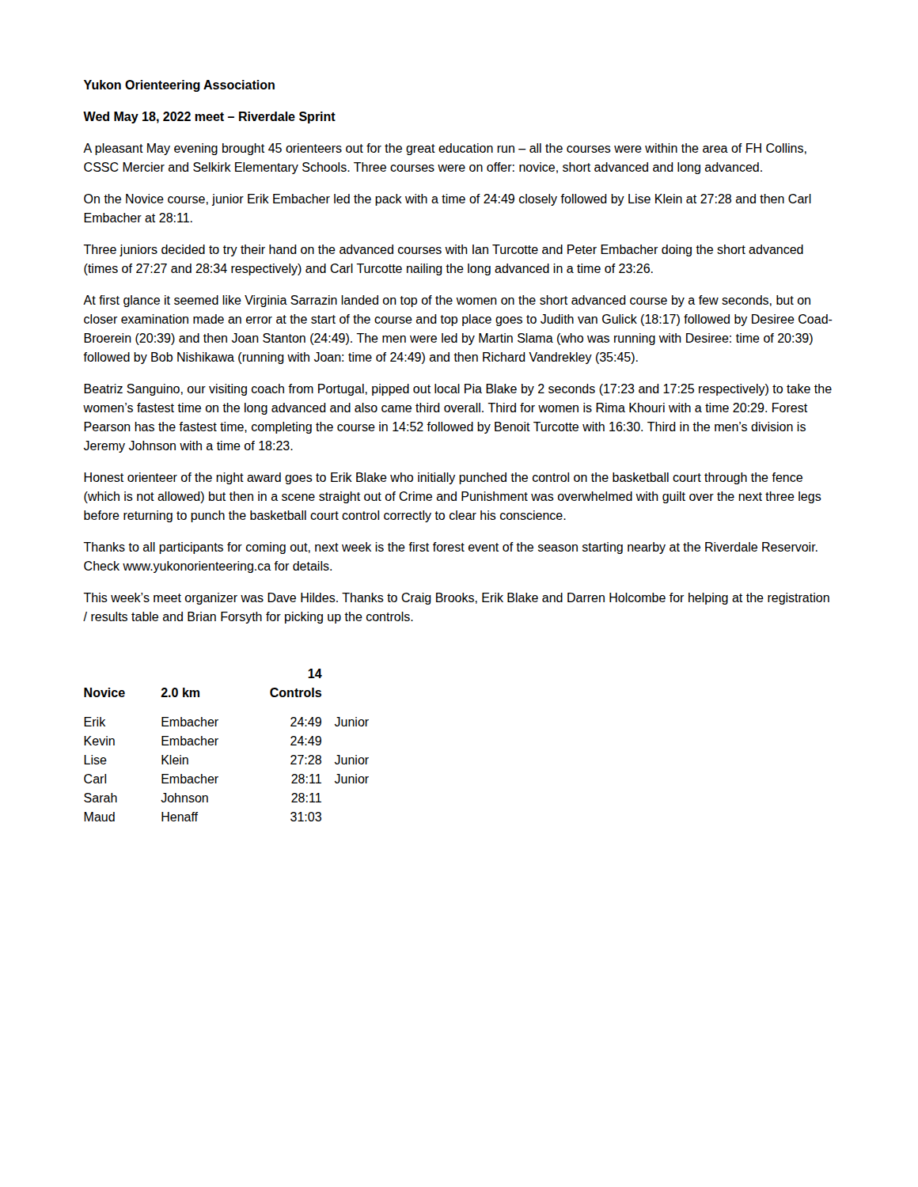Yukon Orienteering Association
Wed May 18, 2022 meet – Riverdale Sprint
A pleasant May evening brought 45 orienteers out for the great education run – all the courses were within the area of FH Collins, CSSC Mercier and Selkirk Elementary Schools. Three courses were on offer: novice, short advanced and long advanced.
On the Novice course, junior Erik Embacher led the pack with a time of 24:49 closely followed by Lise Klein at 27:28 and then Carl Embacher at 28:11.
Three juniors decided to try their hand on the advanced courses with Ian Turcotte and Peter Embacher doing the short advanced (times of 27:27 and 28:34 respectively) and Carl Turcotte nailing the long advanced in a time of 23:26.
At first glance it seemed like Virginia Sarrazin landed on top of the women on the short advanced course by a few seconds, but on closer examination made an error at the start of the course and top place goes to Judith van Gulick (18:17) followed by Desiree Coad-Broerein (20:39) and then Joan Stanton (24:49). The men were led by Martin Slama (who was running with Desiree: time of 20:39) followed by Bob Nishikawa (running with Joan: time of 24:49) and then Richard Vandrekley (35:45).
Beatriz Sanguino, our visiting coach from Portugal, pipped out local Pia Blake by 2 seconds (17:23 and 17:25 respectively) to take the women’s fastest time on the long advanced and also came third overall. Third for women is Rima Khouri with a time 20:29. Forest Pearson has the fastest time, completing the course in 14:52 followed by Benoit Turcotte with 16:30. Third in the men’s division is Jeremy Johnson with a time of 18:23.
Honest orienteer of the night award goes to Erik Blake who initially punched the control on the basketball court through the fence (which is not allowed) but then in a scene straight out of Crime and Punishment was overwhelmed with guilt over the next three legs before returning to punch the basketball court control correctly to clear his conscience.
Thanks to all participants for coming out, next week is the first forest event of the season starting nearby at the Riverdale Reservoir. Check www.yukonorienteering.ca for details.
This week’s meet organizer was Dave Hildes. Thanks to Craig Brooks, Erik Blake and Darren Holcombe for helping at the registration / results table and Brian Forsyth for picking up the controls.
| Novice | 2.0 km | 14 Controls | |
| --- | --- | --- | --- |
| Erik | Embacher | 24:49 | Junior |
| Kevin | Embacher | 24:49 | |
| Lise | Klein | 27:28 | Junior |
| Carl | Embacher | 28:11 | Junior |
| Sarah | Johnson | 28:11 | |
| Maud | Henaff | 31:03 | |